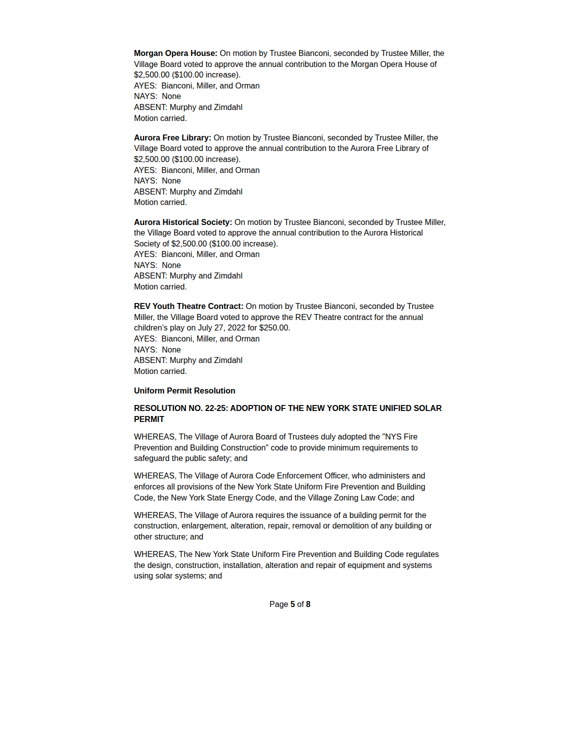Morgan Opera House: On motion by Trustee Bianconi, seconded by Trustee Miller, the Village Board voted to approve the annual contribution to the Morgan Opera House of $2,500.00 ($100.00 increase).
AYES: Bianconi, Miller, and Orman
NAYS: None
ABSENT: Murphy and Zimdahl
Motion carried.
Aurora Free Library: On motion by Trustee Bianconi, seconded by Trustee Miller, the Village Board voted to approve the annual contribution to the Aurora Free Library of $2,500.00 ($100.00 increase).
AYES: Bianconi, Miller, and Orman
NAYS: None
ABSENT: Murphy and Zimdahl
Motion carried.
Aurora Historical Society: On motion by Trustee Bianconi, seconded by Trustee Miller, the Village Board voted to approve the annual contribution to the Aurora Historical Society of $2,500.00 ($100.00 increase).
AYES: Bianconi, Miller, and Orman
NAYS: None
ABSENT: Murphy and Zimdahl
Motion carried.
REV Youth Theatre Contract: On motion by Trustee Bianconi, seconded by Trustee Miller, the Village Board voted to approve the REV Theatre contract for the annual children’s play on July 27, 2022 for $250.00.
AYES: Bianconi, Miller, and Orman
NAYS: None
ABSENT: Murphy and Zimdahl
Motion carried.
Uniform Permit Resolution
RESOLUTION NO. 22-25: ADOPTION OF THE NEW YORK STATE UNIFIED SOLAR PERMIT
WHEREAS, The Village of Aurora Board of Trustees duly adopted the "NYS Fire Prevention and Building Construction" code to provide minimum requirements to safeguard the public safety; and
WHEREAS, The Village of Aurora Code Enforcement Officer, who administers and enforces all provisions of the New York State Uniform Fire Prevention and Building Code, the New York State Energy Code, and the Village Zoning Law Code; and
WHEREAS, The Village of Aurora requires the issuance of a building permit for the construction, enlargement, alteration, repair, removal or demolition of any building or other structure; and
WHEREAS, The New York State Uniform Fire Prevention and Building Code regulates the design, construction, installation, alteration and repair of equipment and systems using solar systems; and
Page 5 of 8